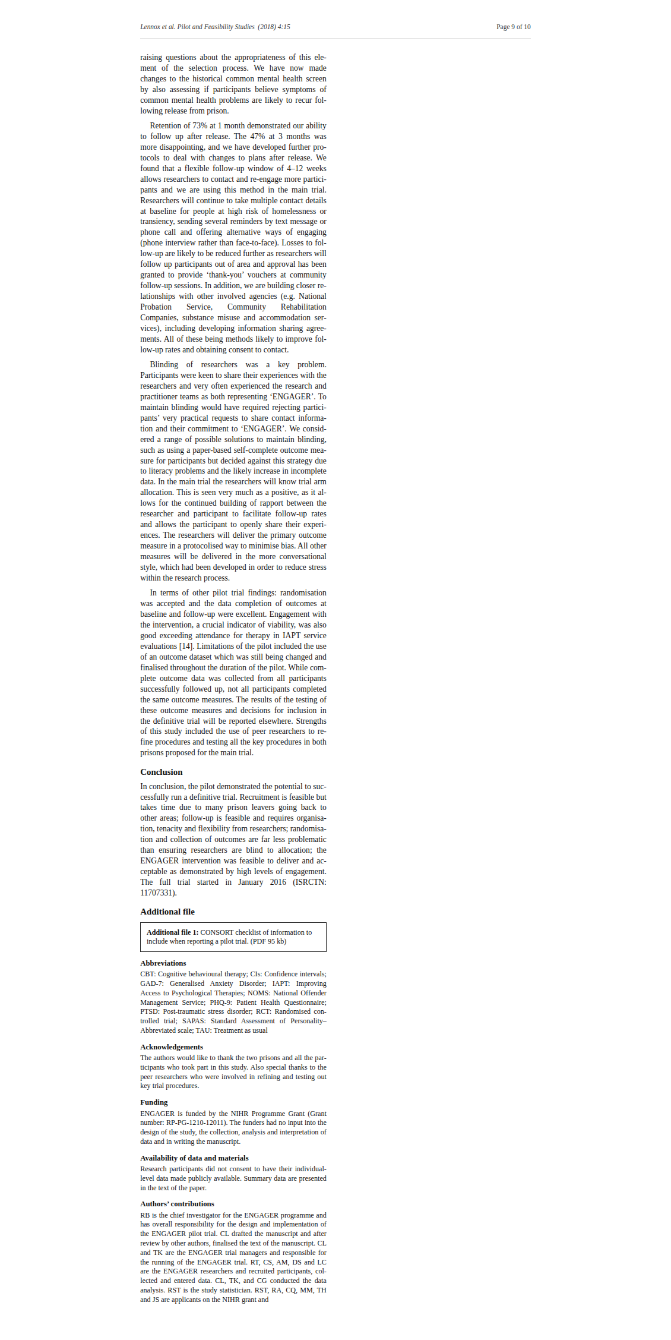Lennox et al. Pilot and Feasibility Studies (2018) 4:15
Page 9 of 10
raising questions about the appropriateness of this element of the selection process. We have now made changes to the historical common mental health screen by also assessing if participants believe symptoms of common mental health problems are likely to recur following release from prison.
Retention of 73% at 1 month demonstrated our ability to follow up after release. The 47% at 3 months was more disappointing, and we have developed further protocols to deal with changes to plans after release. We found that a flexible follow-up window of 4–12 weeks allows researchers to contact and re-engage more participants and we are using this method in the main trial. Researchers will continue to take multiple contact details at baseline for people at high risk of homelessness or transiency, sending several reminders by text message or phone call and offering alternative ways of engaging (phone interview rather than face-to-face). Losses to follow-up are likely to be reduced further as researchers will follow up participants out of area and approval has been granted to provide ‘thank-you’ vouchers at community follow-up sessions. In addition, we are building closer relationships with other involved agencies (e.g. National Probation Service, Community Rehabilitation Companies, substance misuse and accommodation services), including developing information sharing agreements. All of these being methods likely to improve follow-up rates and obtaining consent to contact.
Blinding of researchers was a key problem. Participants were keen to share their experiences with the researchers and very often experienced the research and practitioner teams as both representing ‘ENGAGER’. To maintain blinding would have required rejecting participants’ very practical requests to share contact information and their commitment to ‘ENGAGER’. We considered a range of possible solutions to maintain blinding, such as using a paper-based self-complete outcome measure for participants but decided against this strategy due to literacy problems and the likely increase in incomplete data. In the main trial the researchers will know trial arm allocation. This is seen very much as a positive, as it allows for the continued building of rapport between the researcher and participant to facilitate follow-up rates and allows the participant to openly share their experiences. The researchers will deliver the primary outcome measure in a protocolised way to minimise bias. All other measures will be delivered in the more conversational style, which had been developed in order to reduce stress within the research process.
In terms of other pilot trial findings: randomisation was accepted and the data completion of outcomes at baseline and follow-up were excellent. Engagement with the intervention, a crucial indicator of viability, was also good exceeding attendance for therapy in IAPT service evaluations [14]. Limitations of the pilot included the use of an outcome dataset which was still being changed and finalised throughout the duration of the pilot. While complete outcome data was collected from all participants successfully followed up, not all participants completed the same outcome measures. The results of the testing of these outcome measures and decisions for inclusion in the definitive trial will be reported elsewhere. Strengths of this study included the use of peer researchers to refine procedures and testing all the key procedures in both prisons proposed for the main trial.
Conclusion
In conclusion, the pilot demonstrated the potential to successfully run a definitive trial. Recruitment is feasible but takes time due to many prison leavers going back to other areas; follow-up is feasible and requires organisation, tenacity and flexibility from researchers; randomisation and collection of outcomes are far less problematic than ensuring researchers are blind to allocation; the ENGAGER intervention was feasible to deliver and acceptable as demonstrated by high levels of engagement. The full trial started in January 2016 (ISRCTN: 11707331).
Additional file
Additional file 1: CONSORT checklist of information to include when reporting a pilot trial. (PDF 95 kb)
Abbreviations
CBT: Cognitive behavioural therapy; CIs: Confidence intervals; GAD-7: Generalised Anxiety Disorder; IAPT: Improving Access to Psychological Therapies; NOMS: National Offender Management Service; PHQ-9: Patient Health Questionnaire; PTSD: Post-traumatic stress disorder; RCT: Randomised controlled trial; SAPAS: Standard Assessment of Personality–Abbreviated scale; TAU: Treatment as usual
Acknowledgements
The authors would like to thank the two prisons and all the participants who took part in this study. Also special thanks to the peer researchers who were involved in refining and testing out key trial procedures.
Funding
ENGAGER is funded by the NIHR Programme Grant (Grant number: RP-PG-1210-12011). The funders had no input into the design of the study, the collection, analysis and interpretation of data and in writing the manuscript.
Availability of data and materials
Research participants did not consent to have their individual-level data made publicly available. Summary data are presented in the text of the paper.
Authors’ contributions
RB is the chief investigator for the ENGAGER programme and has overall responsibility for the design and implementation of the ENGAGER pilot trial. CL drafted the manuscript and after review by other authors, finalised the text of the manuscript. CL and TK are the ENGAGER trial managers and responsible for the running of the ENGAGER trial. RT, CS, AM, DS and LC are the ENGAGER researchers and recruited participants, collected and entered data. CL, TK, and CG conducted the data analysis. RST is the study statistician. RST, RA, CQ, MM, TH and JS are applicants on the NIHR grant and